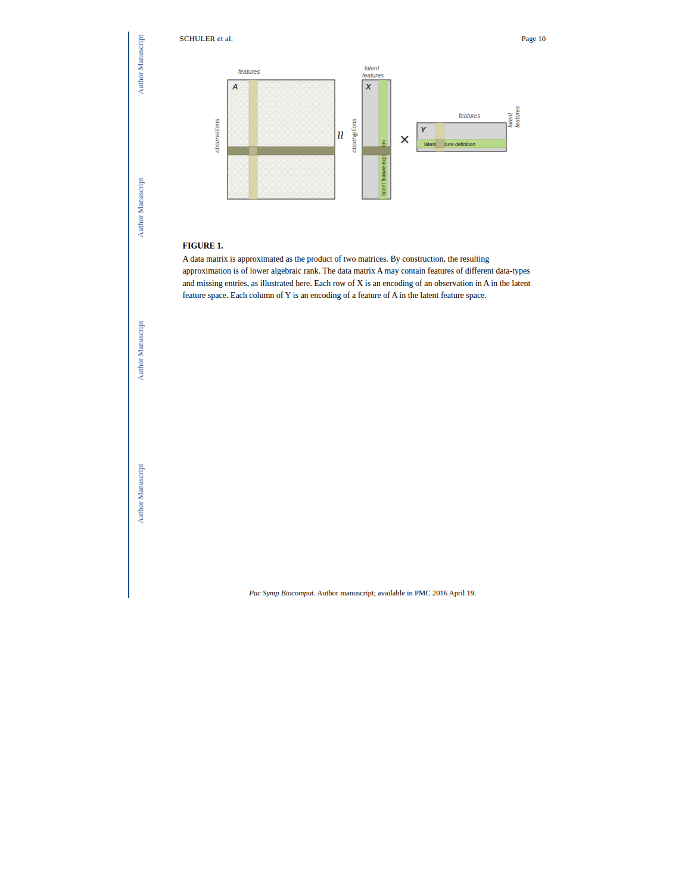Author Manuscript
Author Manuscript
Author Manuscript
Author Manuscript
SCHULER et al. Page 10
features observations A ≈ L latent features observations X latent feature expression ✕ features latent features Y latent feature definition
FIGURE 1. A data matrix is approximated as the product of two matrices. By construction, the resulting approximation is of lower algebraic rank. The data matrix A may contain features of different data-types and missing entries, as illustrated here. Each row of X is an encoding of an observation in A in the latent feature space. Each column of Y is an encoding of a feature of A in the latent feature space.
Pac Symp Biocomput. Author manuscript; available in PMC 2016 April 19.